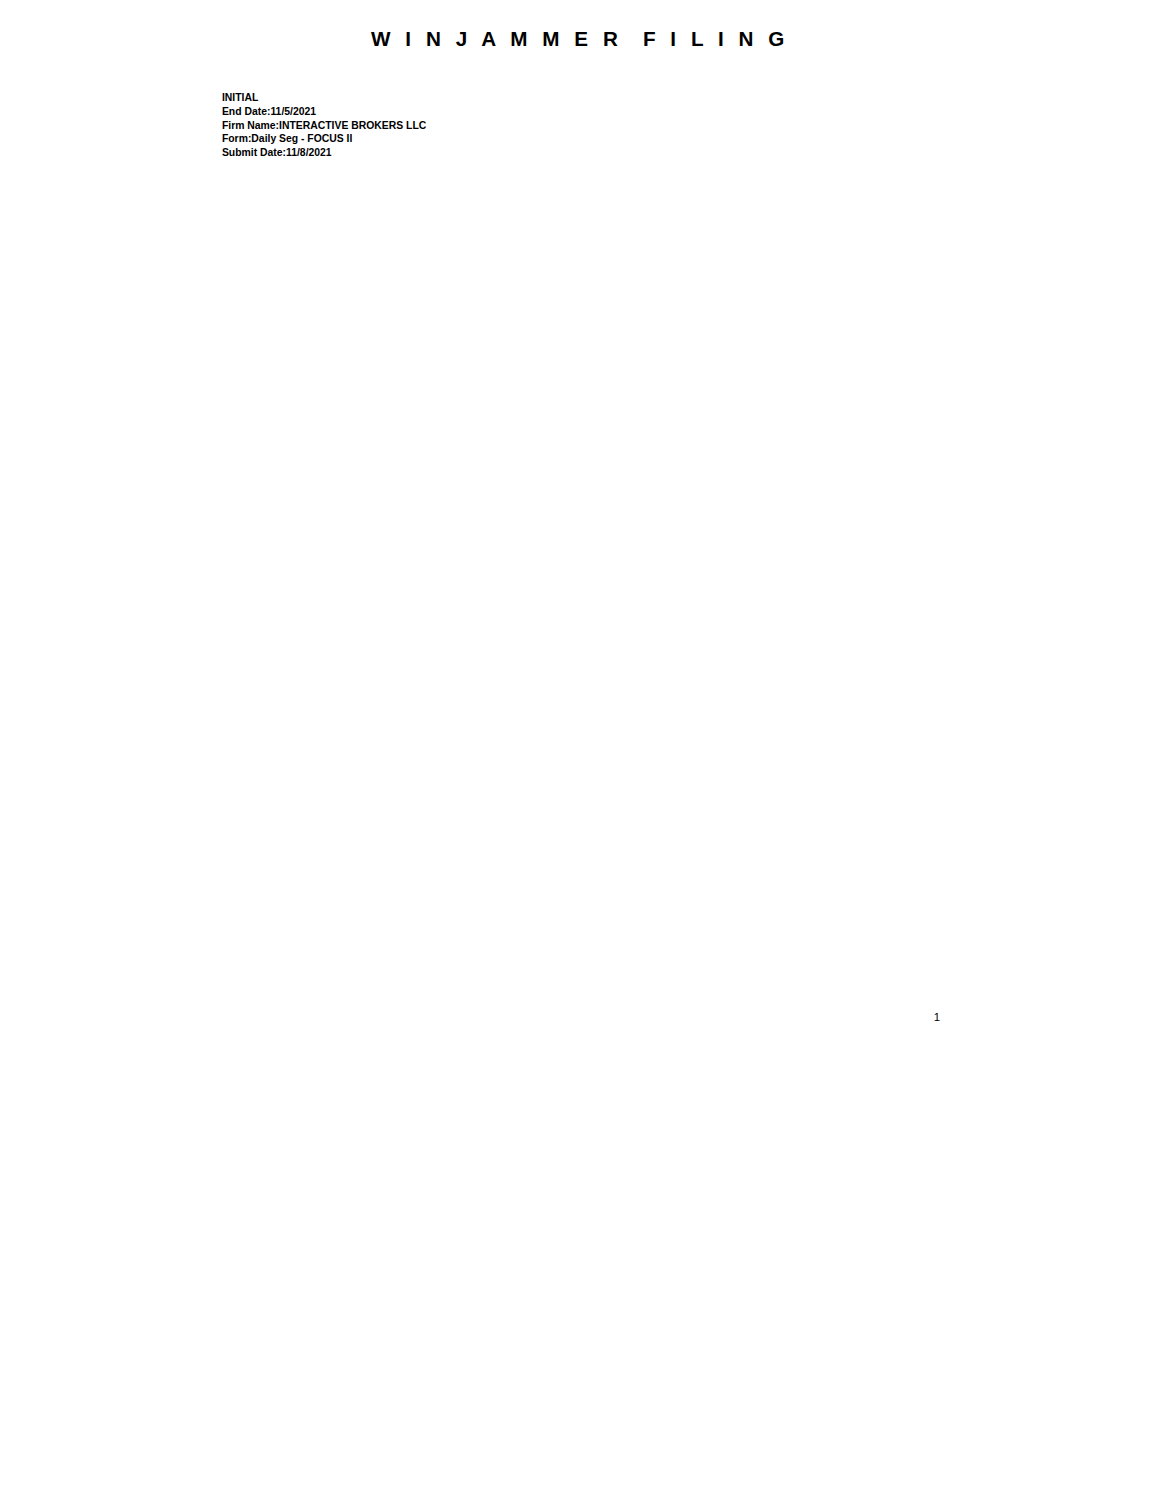W I N J A M M E R F I L I N G
INITIAL
End Date:11/5/2021
Firm Name:INTERACTIVE BROKERS LLC
Form:Daily Seg - FOCUS II
Submit Date:11/8/2021
1